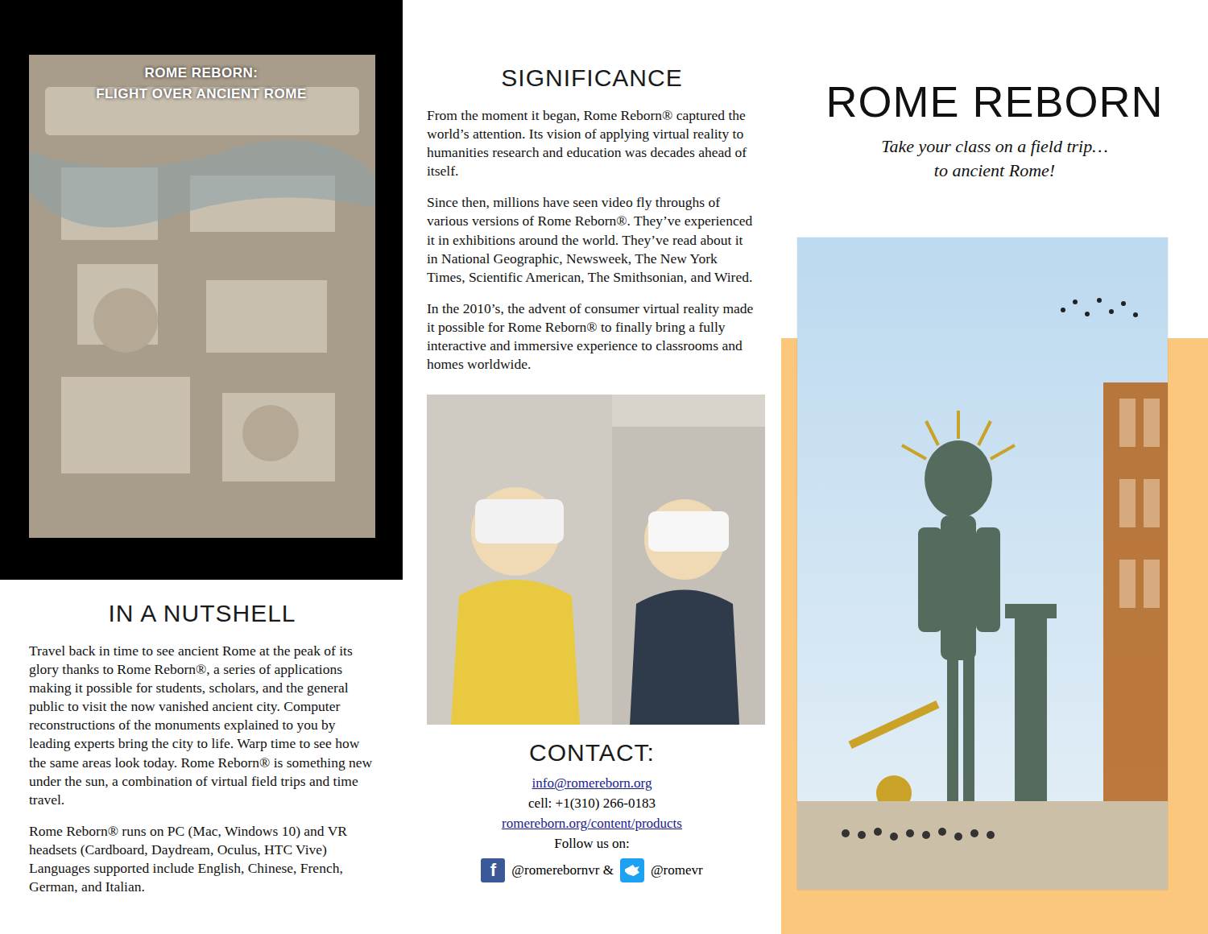ROME REBORN:
FLIGHT OVER ANCIENT ROME
IN A NUTSHELL
Travel back in time to see ancient Rome at the peak of its glory thanks to Rome Reborn®, a series of applications making it possible for students, scholars, and the general public to visit the now vanished ancient city. Computer reconstructions of the monuments explained to you by leading experts bring the city to life. Warp time to see how the same areas look today. Rome Reborn® is something new under the sun, a combination of virtual field trips and time travel.
Rome Reborn® runs on PC (Mac, Windows 10) and VR headsets (Cardboard, Daydream, Oculus, HTC Vive) Languages supported include English, Chinese, French, German, and Italian.
SIGNIFICANCE
From the moment it began, Rome Reborn® captured the world’s attention. Its vision of applying virtual reality to humanities research and education was decades ahead of itself.
Since then, millions have seen video fly throughs of various versions of Rome Reborn®. They’ve experienced it in exhibitions around the world. They’ve read about it in National Geographic, Newsweek, The New York Times, Scientific American, The Smithsonian, and Wired.
In the 2010’s, the advent of consumer virtual reality made it possible for Rome Reborn® to finally bring a fully interactive and immersive experience to classrooms and homes worldwide.
CONTACT:
info@romereborn.org
cell: +1(310) 266-0183
romereborn.org/content/products
Follow us on:
f @romerebornvr & @romevr
ROME REBORN
Take your class on a field trip…
to ancient Rome!